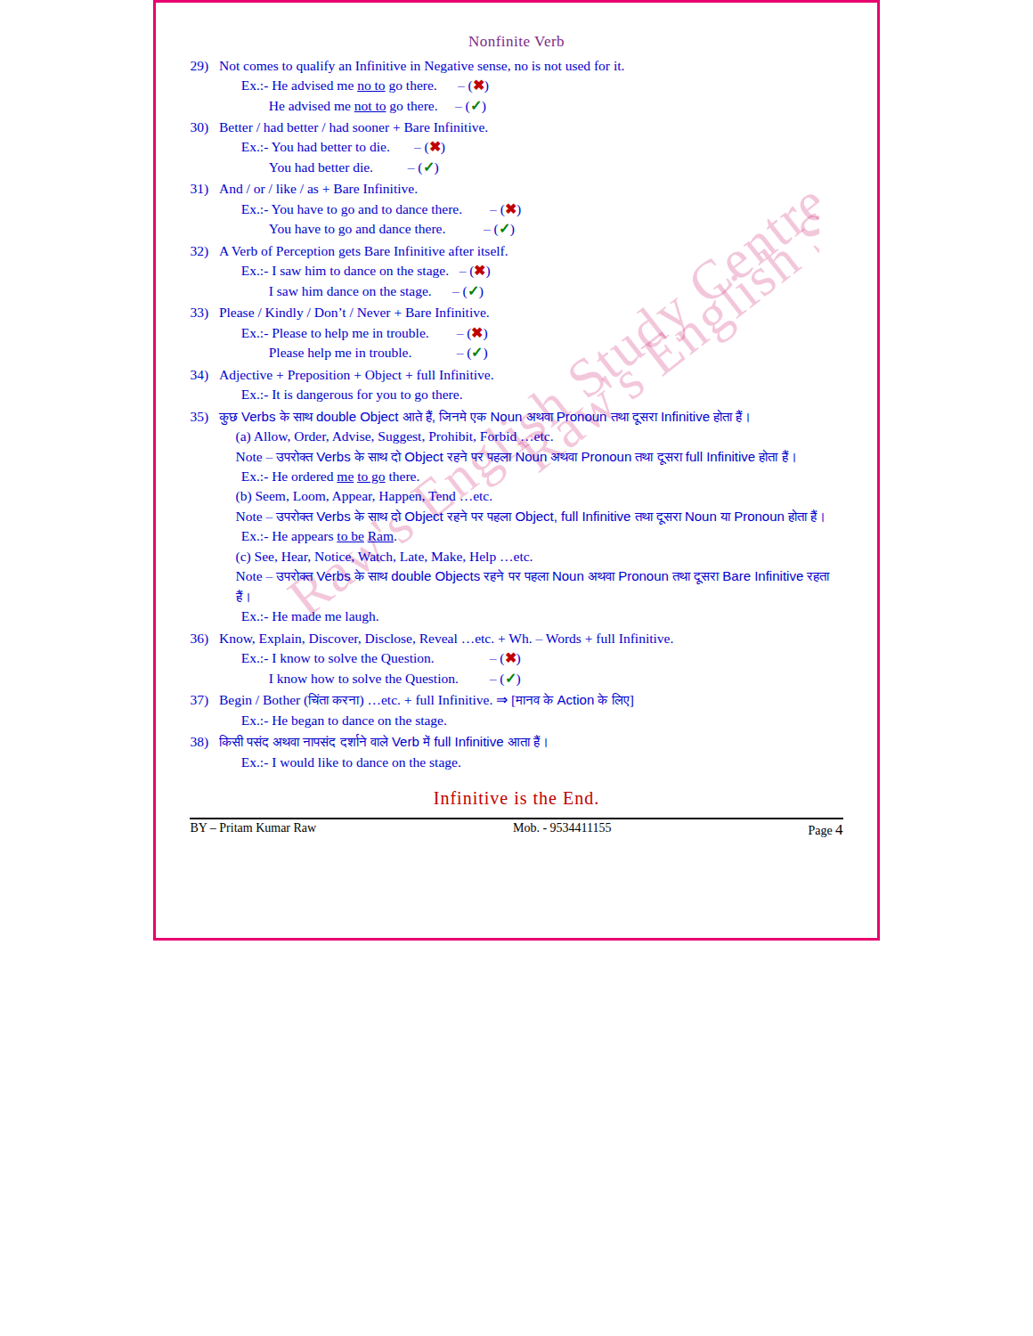Raw's English Study Centre Raw's English Study Centre
Nonfinite Verb
29) Not comes to qualify an Infinitive in Negative sense, no is not used for it.
Ex.:- He advised me no to go there. – (✖)
He advised me not to go there. – (✓)
30) Better / had better / had sooner + Bare Infinitive.
Ex.:- You had better to die. – (✖)
You had better die. – (✓)
31) And / or / like / as + Bare Infinitive.
Ex.:- You have to go and to dance there. – (✖)
You have to go and dance there. – (✓)
32) A Verb of Perception gets Bare Infinitive after itself.
Ex.:- I saw him to dance on the stage. – (✖)
I saw him dance on the stage. – (✓)
33) Please / Kindly / Don’t / Never + Bare Infinitive.
Ex.:- Please to help me in trouble. – (✖)
Please help me in trouble. – (✓)
34) Adjective + Preposition + Object + full Infinitive.
Ex.:- It is dangerous for you to go there.
35) कुछ Verbs के साथ double Object आते हैं, जिनमे एक Noun अथवा Pronoun तथा दूसरा Infinitive होता हैं।
(a) Allow, Order, Advise, Suggest, Prohibit, Forbid …etc.
Note – उपरोक्त Verbs के साथ दो Object रहने पर पहला Noun अथवा Pronoun तथा दूसरा full Infinitive होता हैं।
Ex.:- He ordered me to go there.
(b) Seem, Loom, Appear, Happen, Tend …etc.
Note – उपरोक्त Verbs के साथ दो Object रहने पर पहला Object, full Infinitive तथा दूसरा Noun या Pronoun होता हैं।
Ex.:- He appears to be Ram.
(c) See, Hear, Notice, Watch, Late, Make, Help …etc.
Note – उपरोक्त Verbs के साथ double Objects रहने पर पहला Noun अथवा Pronoun तथा दूसरा Bare Infinitive रहता हैं।
Ex.:- He made me laugh.
36) Know, Explain, Discover, Disclose, Reveal …etc. + Wh. – Words + full Infinitive.
Ex.:- I know to solve the Question. – (✖)
I know how to solve the Question. – (✓)
37) Begin / Bother (चिंता करना) …etc. + full Infinitive. ⇒ [मानव के Action के लिए]
Ex.:- He began to dance on the stage.
38) किसी पसंद अथवा नापसंद दर्शाने वाले Verb में full Infinitive आता हैं।
Ex.:- I would like to dance on the stage.
Infinitive is the End.
BY – Pritam Kumar Raw
Mob. - 9534411155
Page 4